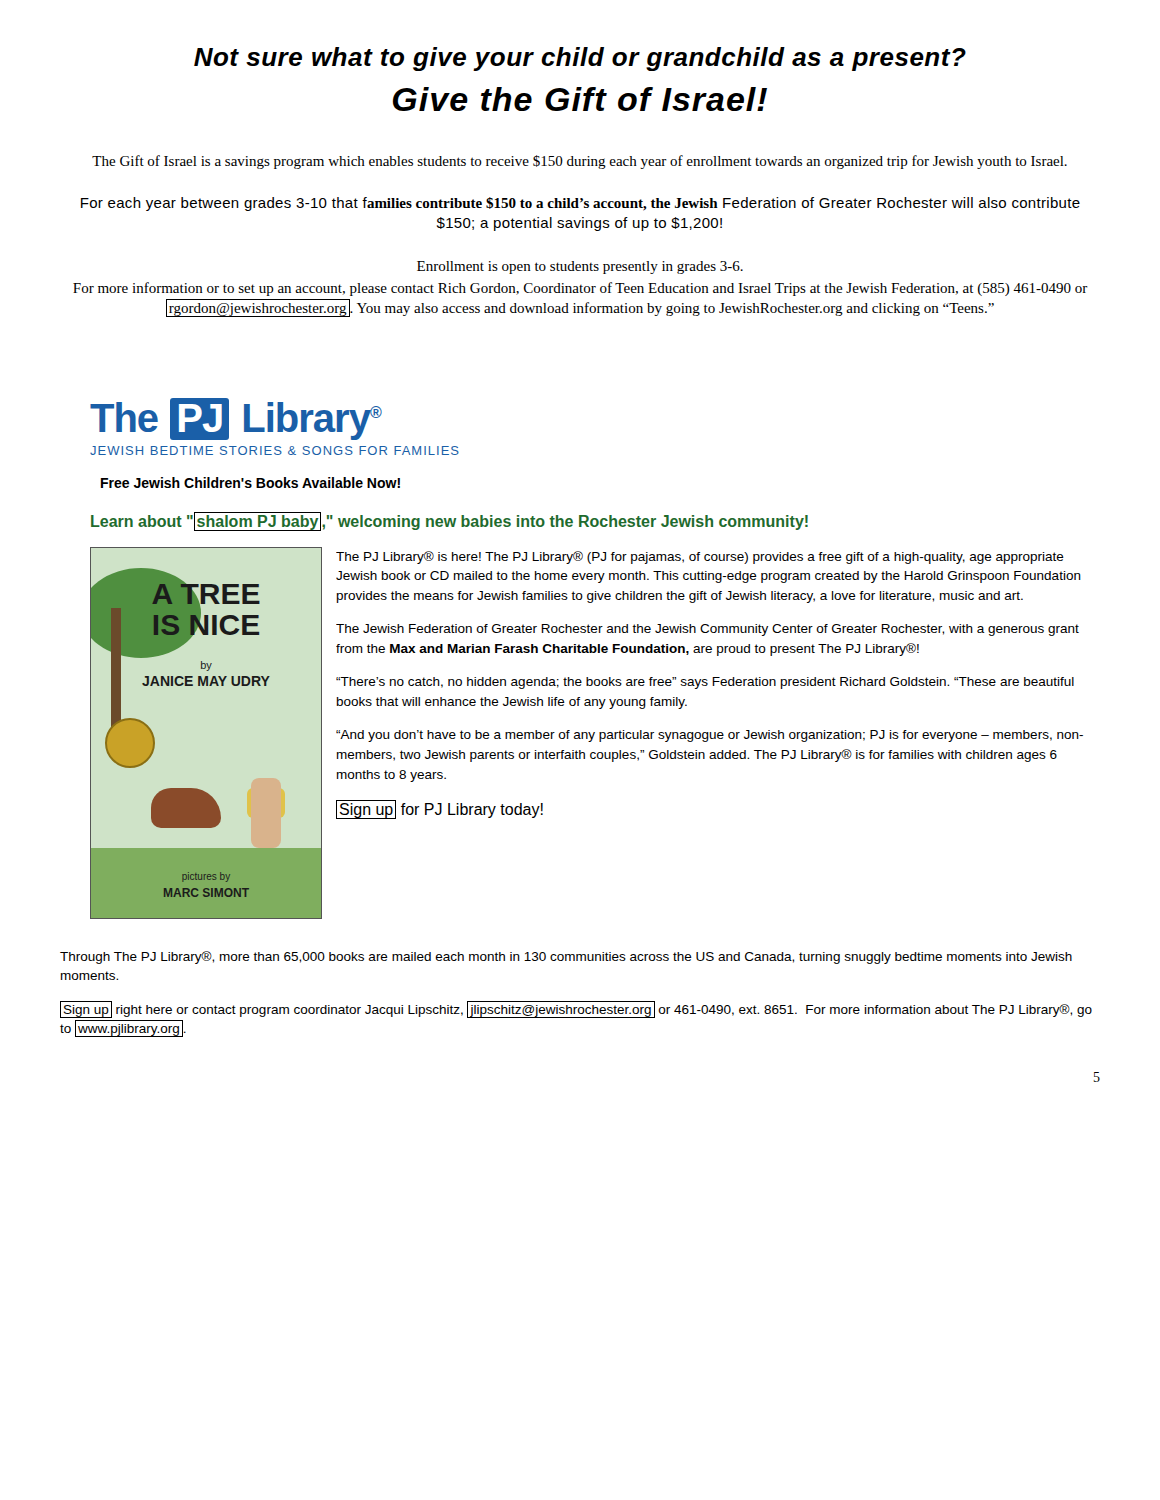Not sure what to give your child or grandchild as a present?
Give the Gift of Israel!
The Gift of Israel is a savings program which enables students to receive $150 during each year of enrollment towards an organized trip for Jewish youth to Israel.
For each year between grades 3-10 that families contribute $150 to a child’s account, the Jewish Federation of Greater Rochester will also contribute $150; a potential savings of up to $1,200!
Enrollment is open to students presently in grades 3-6.
For more information or to set up an account, please contact Rich Gordon, Coordinator of Teen Education and Israel Trips at the Jewish Federation, at (585) 461-0490 or rgordon@jewishrochester.org. You may also access and download information by going to JewishRochester.org and clicking on “Teens.”
The PJ Library®
JEWISH BEDTIME STORIES & SONGS FOR FAMILIES
Free Jewish Children's Books Available Now!
Learn about "shalom PJ baby," welcoming new babies into the Rochester Jewish community!
A TREE
IS NICE
by
JANICE MAY UDRY
pictures by
MARC SIMONT
The PJ Library® is here! The PJ Library® (PJ for pajamas, of course) provides a free gift of a high-quality, age appropriate Jewish book or CD mailed to the home every month. This cutting-edge program created by the Harold Grinspoon Foundation provides the means for Jewish families to give children the gift of Jewish literacy, a love for literature, music and art.
The Jewish Federation of Greater Rochester and the Jewish Community Center of Greater Rochester, with a generous grant from the Max and Marian Farash Charitable Foundation, are proud to present The PJ Library®!
“There’s no catch, no hidden agenda; the books are free” says Federation president Richard Goldstein. “These are beautiful books that will enhance the Jewish life of any young family.
“And you don’t have to be a member of any particular synagogue or Jewish organization; PJ is for everyone – members, non-members, two Jewish parents or interfaith couples,” Goldstein added. The PJ Library® is for families with children ages 6 months to 8 years.
Sign up for PJ Library today!
Through The PJ Library®, more than 65,000 books are mailed each month in 130 communities across the US and Canada, turning snuggly bedtime moments into Jewish moments.
Sign up right here or contact program coordinator Jacqui Lipschitz, jlipschitz@jewishrochester.org or 461-0490, ext. 8651. For more information about The PJ Library®, go to www.pjlibrary.org.
5